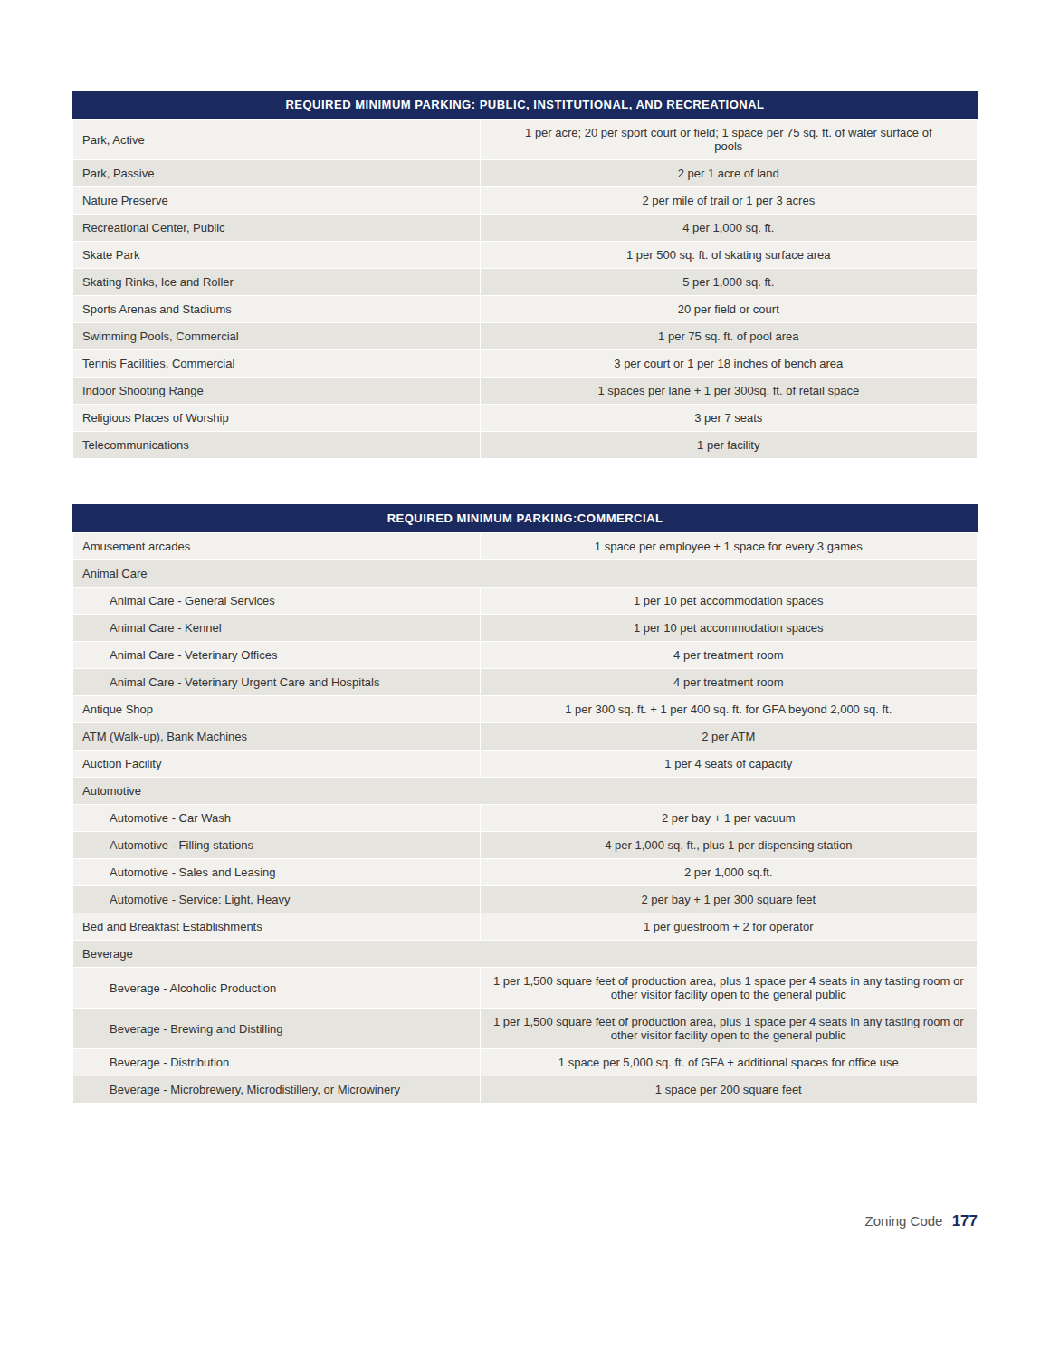Required Minimum Parking: Public, Institutional, and Recreational
| Park, Active | 1 per acre; 20 per sport court or field; 1 space per 75 sq. ft. of water surface of pools |
| Park, Passive | 2 per 1 acre of land |
| Nature Preserve | 2 per mile of trail or 1 per 3 acres |
| Recreational Center, Public | 4 per 1,000 sq. ft. |
| Skate Park | 1 per 500 sq. ft. of skating surface area |
| Skating Rinks, Ice and Roller | 5 per 1,000 sq. ft. |
| Sports Arenas and Stadiums | 20 per field or court |
| Swimming Pools, Commercial | 1 per 75 sq. ft. of pool area |
| Tennis Facilities, Commercial | 3 per court or 1 per 18 inches of bench area |
| Indoor Shooting Range | 1 spaces per lane + 1 per 300sq. ft. of retail space |
| Religious Places of Worship | 3 per 7 seats |
| Telecommunications | 1 per facility |
Required Minimum Parking:Commercial
| Amusement arcades | 1 space per employee + 1 space for every 3 games |
| Animal Care |
| Animal Care - General Services | 1 per 10 pet accommodation spaces |
| Animal Care - Kennel | 1 per 10 pet accommodation spaces |
| Animal Care - Veterinary Offices | 4 per treatment room |
| Animal Care - Veterinary Urgent Care and Hospitals | 4 per treatment room |
| Antique Shop | 1 per 300 sq. ft. + 1 per 400 sq. ft. for GFA beyond 2,000 sq. ft. |
| ATM (Walk-up), Bank Machines | 2 per ATM |
| Auction Facility | 1 per 4 seats of capacity |
| Automotive |
| Automotive - Car Wash | 2 per bay + 1 per vacuum |
| Automotive - Filling stations | 4 per 1,000 sq. ft., plus 1 per dispensing station |
| Automotive - Sales and Leasing | 2 per 1,000 sq.ft. |
| Automotive - Service: Light, Heavy | 2 per bay + 1 per 300 square feet |
| Bed and Breakfast Establishments | 1 per guestroom + 2 for operator |
| Beverage |
| Beverage - Alcoholic Production | 1 per 1,500 square feet of production area, plus 1 space per 4 seats in any tasting room or other visitor facility open to the general public |
| Beverage - Brewing and Distilling | 1 per 1,500 square feet of production area, plus 1 space per 4 seats in any tasting room or other visitor facility open to the general public |
| Beverage - Distribution | 1 space per 5,000 sq. ft. of GFA + additional spaces for office use |
| Beverage - Microbrewery, Microdistillery, or Microwinery | 1 space per 200 square feet |
Zoning Code 177